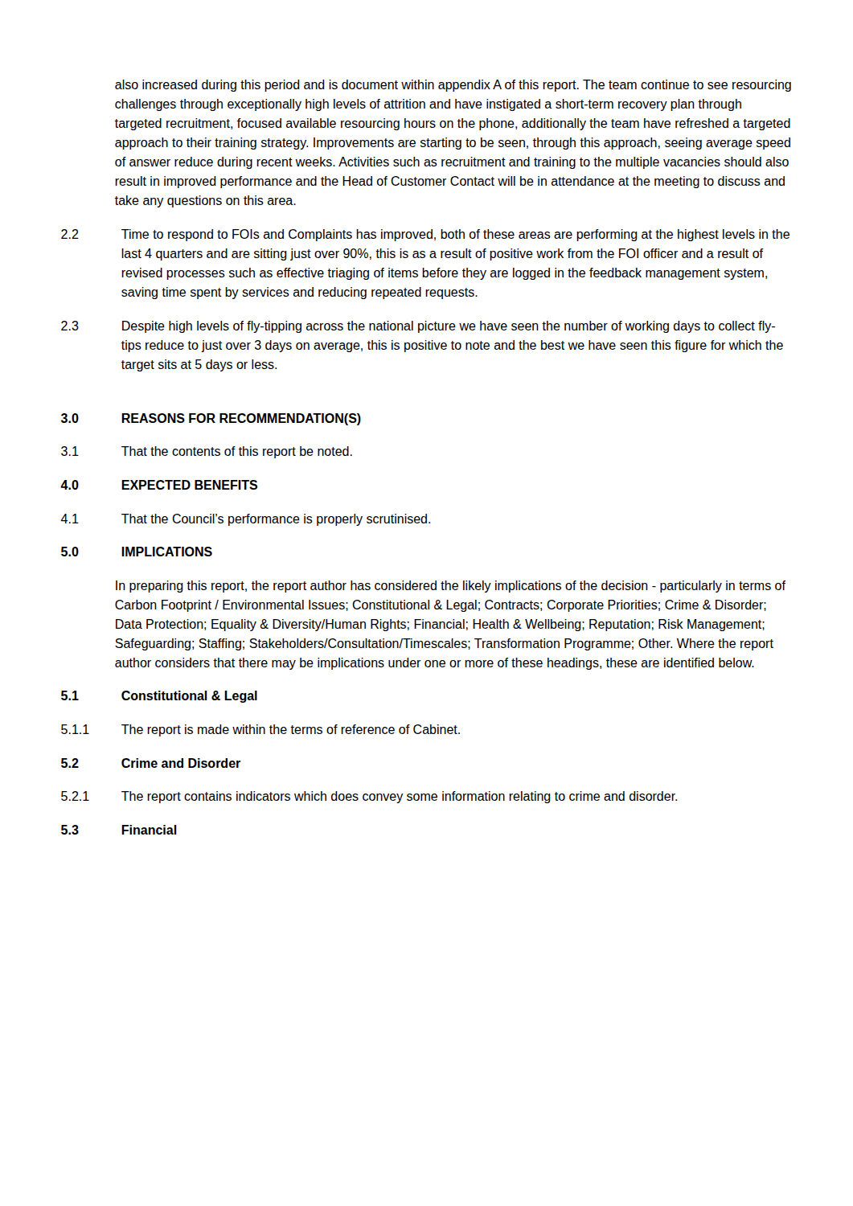also increased during this period and is document within appendix A of this report. The team continue to see resourcing challenges through exceptionally high levels of attrition and have instigated a short-term recovery plan through targeted recruitment, focused available resourcing hours on the phone, additionally the team have refreshed a targeted approach to their training strategy. Improvements are starting to be seen, through this approach, seeing average speed of answer reduce during recent weeks. Activities such as recruitment and training to the multiple vacancies should also result in improved performance and the Head of Customer Contact will be in attendance at the meeting to discuss and take any questions on this area.
2.2
Time to respond to FOIs and Complaints has improved, both of these areas are performing at the highest levels in the last 4 quarters and are sitting just over 90%, this is as a result of positive work from the FOI officer and a result of revised processes such as effective triaging of items before they are logged in the feedback management system, saving time spent by services and reducing repeated requests.
2.3
Despite high levels of fly-tipping across the national picture we have seen the number of working days to collect fly-tips reduce to just over 3 days on average, this is positive to note and the best we have seen this figure for which the target sits at 5 days or less.
3.0
REASONS FOR RECOMMENDATION(S)
3.1
That the contents of this report be noted.
4.0
EXPECTED BENEFITS
4.1
That the Council’s performance is properly scrutinised.
5.0
IMPLICATIONS
In preparing this report, the report author has considered the likely implications of the decision - particularly in terms of Carbon Footprint / Environmental Issues; Constitutional & Legal; Contracts; Corporate Priorities; Crime & Disorder; Data Protection; Equality & Diversity/Human Rights; Financial; Health & Wellbeing; Reputation; Risk Management; Safeguarding; Staffing; Stakeholders/Consultation/Timescales; Transformation Programme; Other. Where the report author considers that there may be implications under one or more of these headings, these are identified below.
5.1
Constitutional & Legal
5.1.1
The report is made within the terms of reference of Cabinet.
5.2
Crime and Disorder
5.2.1
The report contains indicators which does convey some information relating to crime and disorder.
5.3
Financial